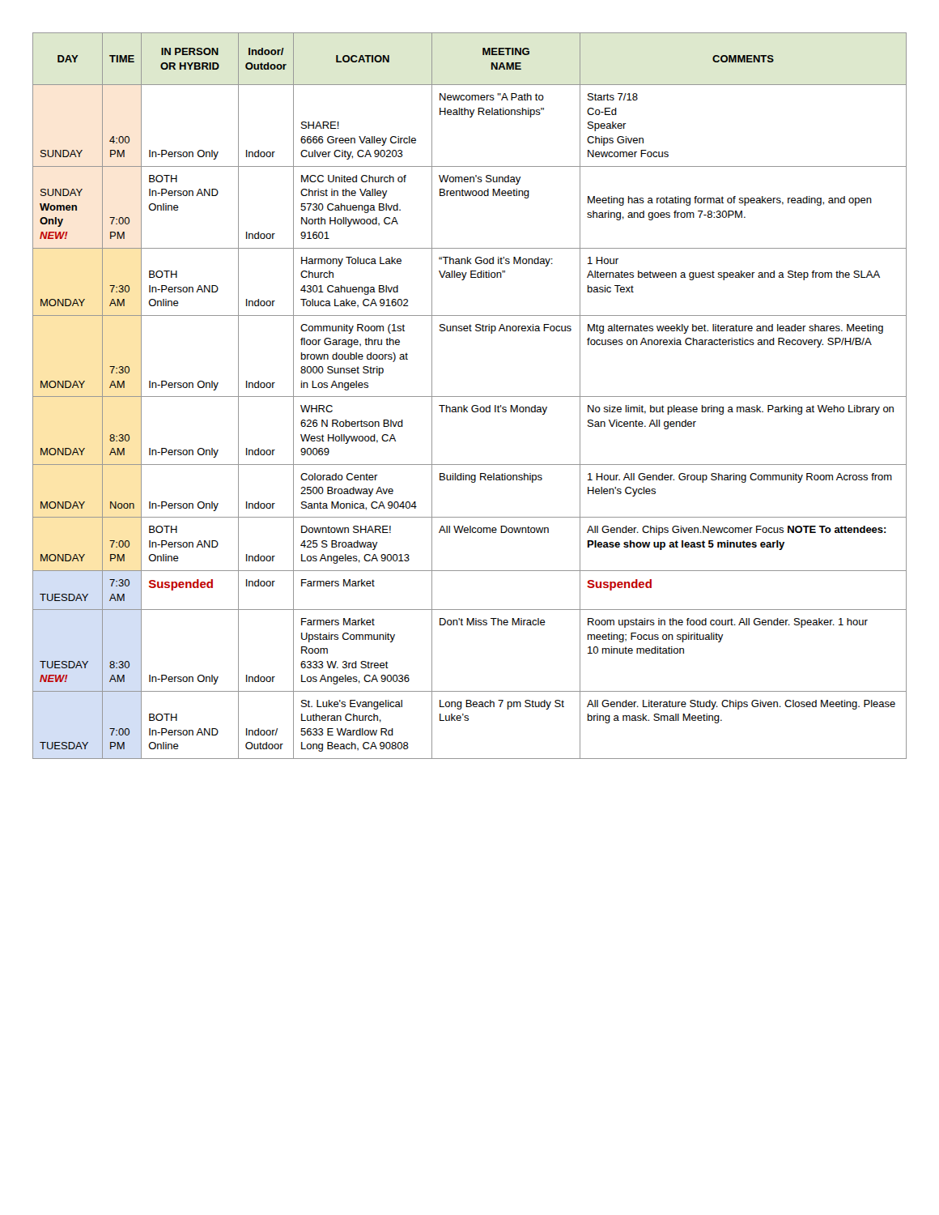| DAY | TIME | IN PERSON OR HYBRID | Indoor/ Outdoor | LOCATION | MEETING NAME | COMMENTS |
| --- | --- | --- | --- | --- | --- | --- |
| SUNDAY | 4:00 PM | In-Person Only | Indoor | SHARE! 6666 Green Valley Circle Culver City, CA 90203 | Newcomers "A Path to Healthy Relationships" | Starts 7/18 Co-Ed Speaker Chips Given Newcomer Focus |
| SUNDAY Women Only NEW! | 7:00 PM | BOTH In-Person AND Online | Indoor | MCC United Church of Christ in the Valley 5730 Cahuenga Blvd. North Hollywood, CA 91601 | Women's Sunday Brentwood Meeting | Meeting has a rotating format of speakers, reading, and open sharing, and goes from 7-8:30PM. |
| MONDAY | 7:30 AM | BOTH In-Person AND Online | Indoor | Harmony Toluca Lake Church 4301 Cahuenga Blvd Toluca Lake, CA 91602 | “Thank God it’s Monday: Valley Edition” | 1 Hour Alternates between a guest speaker and a Step from the SLAA basic Text |
| MONDAY | 7:30 AM | In-Person Only | Indoor | Community Room (1st floor Garage, thru the brown double doors) at 8000 Sunset Strip in Los Angeles | Sunset Strip Anorexia Focus | Mtg alternates weekly bet. literature and leader shares. Meeting focuses on Anorexia Characteristics and Recovery. SP/H/B/A |
| MONDAY | 8:30 AM | In-Person Only | Indoor | WHRC 626 N Robertson Blvd West Hollywood, CA 90069 | Thank God It's Monday | No size limit, but please bring a mask. Parking at Weho Library on San Vicente. All gender |
| MONDAY | Noon | In-Person Only | Indoor | Colorado Center 2500 Broadway Ave Santa Monica, CA 90404 | Building Relationships | 1 Hour. All Gender. Group Sharing Community Room Across from Helen's Cycles |
| MONDAY | 7:00 PM | BOTH In-Person AND Online | Indoor | Downtown SHARE! 425 S Broadway Los Angeles, CA 90013 | All Welcome Downtown | All Gender. Chips Given.Newcomer Focus NOTE To attendees: Please show up at least 5 minutes early |
| TUESDAY | 7:30 AM | Suspended | Indoor | Farmers Market | | Suspended |
| TUESDAY NEW! | 8:30 AM | In-Person Only | Indoor | Farmers Market Upstairs Community Room 6333 W. 3rd Street Los Angeles, CA 90036 | Don't Miss The Miracle | Room upstairs in the food court. All Gender. Speaker. 1 hour meeting; Focus on spirituality 10 minute meditation |
| TUESDAY | 7:00 PM | BOTH In-Person AND Online | Indoor/ Outdoor | St. Luke's Evangelical Lutheran Church, 5633 E Wardlow Rd Long Beach, CA 90808 | Long Beach 7 pm Study St Luke’s | All Gender. Literature Study. Chips Given. Closed Meeting. Please bring a mask. Small Meeting. |